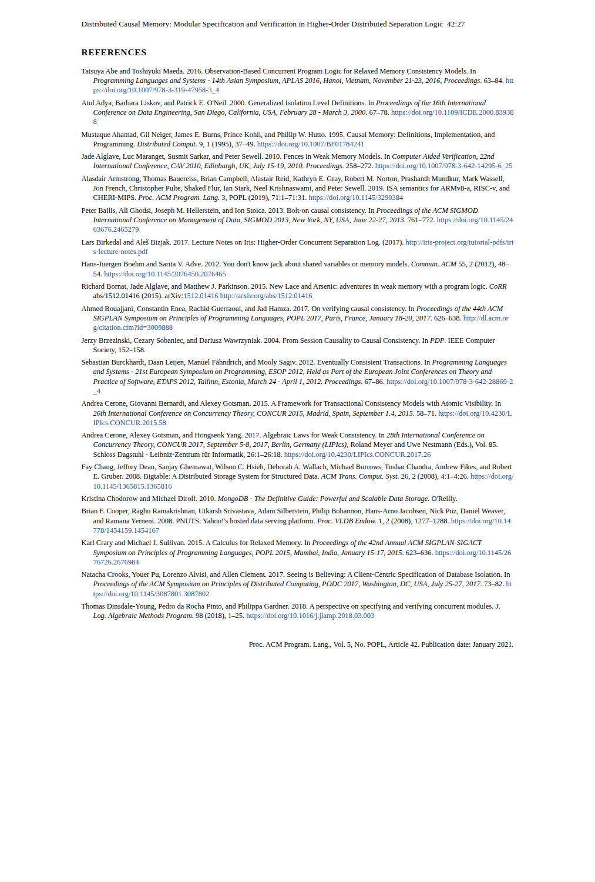Distributed Causal Memory: Modular Specification and Verification in Higher-Order Distributed Separation Logic 42:27
References
Tatsuya Abe and Toshiyuki Maeda. 2016. Observation-Based Concurrent Program Logic for Relaxed Memory Consistency Models. In Programming Languages and Systems - 14th Asian Symposium, APLAS 2016, Hanoi, Vietnam, November 21-23, 2016, Proceedings. 63–84. https://doi.org/10.1007/978-3-319-47958-3_4
Atul Adya, Barbara Liskov, and Patrick E. O'Neil. 2000. Generalized Isolation Level Definitions. In Proceedings of the 16th International Conference on Data Engineering, San Diego, California, USA, February 28 - March 3, 2000. 67–78. https://doi.org/10.1109/ICDE.2000.839388
Mustaque Ahamad, Gil Neiger, James E. Burns, Prince Kohli, and Phillip W. Hutto. 1995. Causal Memory: Definitions, Implementation, and Programming. Distributed Comput. 9, 1 (1995), 37–49. https://doi.org/10.1007/BF01784241
Jade Alglave, Luc Maranget, Susmit Sarkar, and Peter Sewell. 2010. Fences in Weak Memory Models. In Computer Aided Verification, 22nd International Conference, CAV 2010, Edinburgh, UK, July 15-19, 2010. Proceedings. 258–272. https://doi.org/10.1007/978-3-642-14295-6_25
Alasdair Armstrong, Thomas Bauereiss, Brian Campbell, Alastair Reid, Kathryn E. Gray, Robert M. Norton, Prashanth Mundkur, Mark Wassell, Jon French, Christopher Pulte, Shaked Flur, Ian Stark, Neel Krishnaswami, and Peter Sewell. 2019. ISA semantics for ARMv8-a, RISC-v, and CHERI-MIPS. Proc. ACM Program. Lang. 3, POPL (2019), 71:1–71:31. https://doi.org/10.1145/3290384
Peter Bailis, Ali Ghodsi, Joseph M. Hellerstein, and Ion Stoica. 2013. Bolt-on causal consistency. In Proceedings of the ACM SIGMOD International Conference on Management of Data, SIGMOD 2013, New York, NY, USA, June 22-27, 2013. 761–772. https://doi.org/10.1145/2463676.2465279
Lars Birkedal and Aleš Bizjak. 2017. Lecture Notes on Iris: Higher-Order Concurrent Separation Log. (2017). http://iris-project.org/tutorial-pdfs/iris-lecture-notes.pdf
Hans-Juergen Boehm and Sarita V. Adve. 2012. You don't know jack about shared variables or memory models. Commun. ACM 55, 2 (2012), 48–54. https://doi.org/10.1145/2076450.2076465
Richard Bornat, Jade Alglave, and Matthew J. Parkinson. 2015. New Lace and Arsenic: adventures in weak memory with a program logic. CoRR abs/1512.01416 (2015). arXiv:1512.01416 http://arxiv.org/abs/1512.01416
Ahmed Bouajjani, Constantin Enea, Rachid Guerraoui, and Jad Hamza. 2017. On verifying causal consistency. In Proceedings of the 44th ACM SIGPLAN Symposium on Principles of Programming Languages, POPL 2017, Paris, France, January 18-20, 2017. 626–638. http://dl.acm.org/citation.cfm?id=3009888
Jerzy Brzezinski, Cezary Sobaniec, and Dariusz Wawrzyniak. 2004. From Session Causality to Causal Consistency. In PDP. IEEE Computer Society, 152–158.
Sebastian Burckhardt, Daan Leijen, Manuel Fähndrich, and Mooly Sagiv. 2012. Eventually Consistent Transactions. In Programming Languages and Systems - 21st European Symposium on Programming, ESOP 2012, Held as Part of the European Joint Conferences on Theory and Practice of Software, ETAPS 2012, Tallinn, Estonia, March 24 - April 1, 2012. Proceedings. 67–86. https://doi.org/10.1007/978-3-642-28869-2_4
Andrea Cerone, Giovanni Bernardi, and Alexey Gotsman. 2015. A Framework for Transactional Consistency Models with Atomic Visibility. In 26th International Conference on Concurrency Theory, CONCUR 2015, Madrid, Spain, September 1.4, 2015. 58–71. https://doi.org/10.4230/LIPIcs.CONCUR.2015.58
Andrea Cerone, Alexey Gotsman, and Hongseok Yang. 2017. Algebraic Laws for Weak Consistency. In 28th International Conference on Concurrency Theory, CONCUR 2017, September 5-8, 2017, Berlin, Germany (LIPIcs), Roland Meyer and Uwe Nestmann (Eds.), Vol. 85. Schloss Dagstuhl - Leibniz-Zentrum für Informatik, 26:1–26:18. https://doi.org/10.4230/LIPIcs.CONCUR.2017.26
Fay Chang, Jeffrey Dean, Sanjay Ghemawat, Wilson C. Hsieh, Deborah A. Wallach, Michael Burrows, Tushar Chandra, Andrew Fikes, and Robert E. Gruber. 2008. Bigtable: A Distributed Storage System for Structured Data. ACM Trans. Comput. Syst. 26, 2 (2008), 4:1–4:26. https://doi.org/10.1145/1365815.1365816
Kristina Chodorow and Michael Dirolf. 2010. MongoDB - The Definitive Guide: Powerful and Scalable Data Storage. O'Reilly.
Brian F. Cooper, Raghu Ramakrishnan, Utkarsh Srivastava, Adam Silberstein, Philip Bohannon, Hans-Arno Jacobsen, Nick Puz, Daniel Weaver, and Ramana Yerneni. 2008. PNUTS: Yahoo!'s hosted data serving platform. Proc. VLDB Endow. 1, 2 (2008), 1277–1288. https://doi.org/10.14778/1454159.1454167
Karl Crary and Michael J. Sullivan. 2015. A Calculus for Relaxed Memory. In Proceedings of the 42nd Annual ACM SIGPLAN-SIGACT Symposium on Principles of Programming Languages, POPL 2015, Mumbai, India, January 15-17, 2015. 623–636. https://doi.org/10.1145/2676726.2676984
Natacha Crooks, Youer Pu, Lorenzo Alvisi, and Allen Clement. 2017. Seeing is Believing: A Client-Centric Specification of Database Isolation. In Proceedings of the ACM Symposium on Principles of Distributed Computing, PODC 2017, Washington, DC, USA, July 25-27, 2017. 73–82. https://doi.org/10.1145/3087801.3087802
Thomas Dinsdale-Young, Pedro da Rocha Pinto, and Philippa Gardner. 2018. A perspective on specifying and verifying concurrent modules. J. Log. Algebraic Methods Program. 98 (2018), 1–25. https://doi.org/10.1016/j.jlamp.2018.03.003
Proc. ACM Program. Lang., Vol. 5, No. POPL, Article 42. Publication date: January 2021.